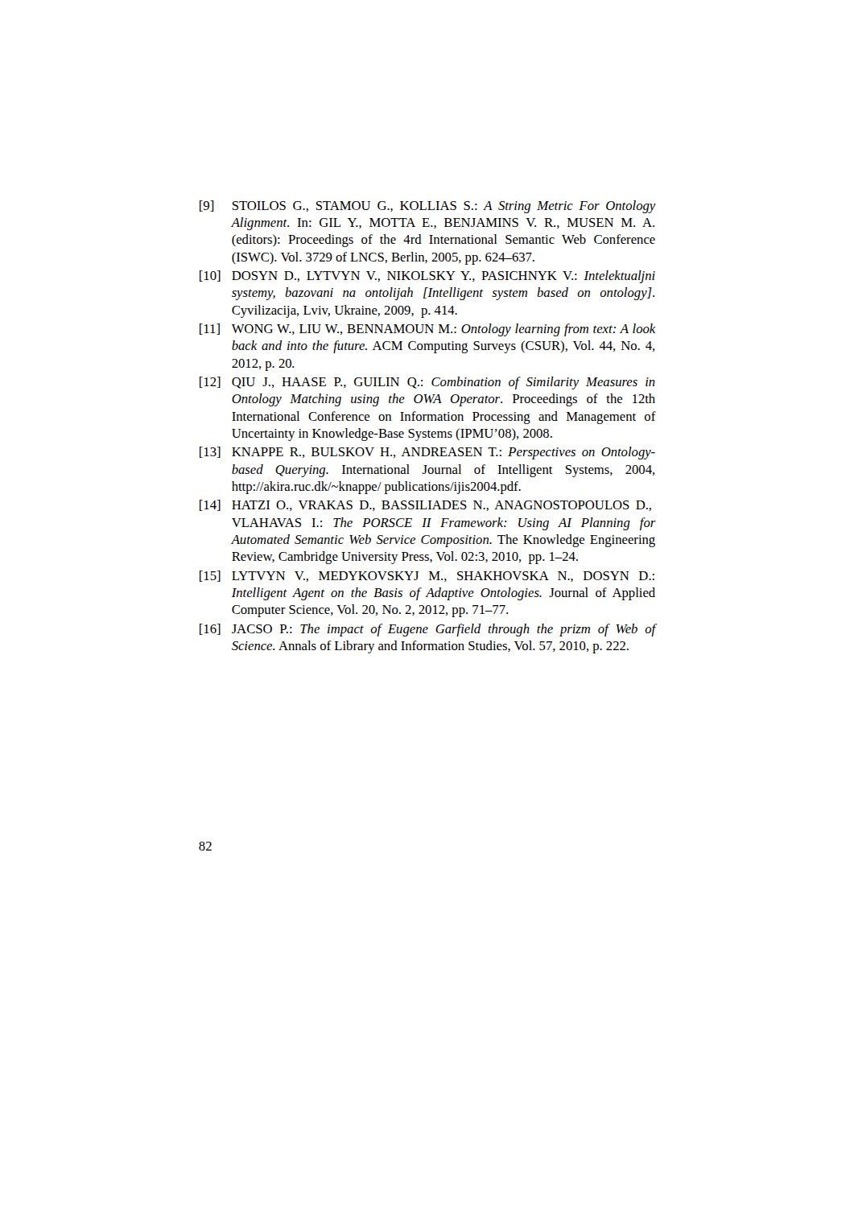[9] STOILOS G., STAMOU G., KOLLIAS S.: A String Metric For Ontology Alignment. In: GIL Y., MOTTA E., BENJAMINS V. R., MUSEN M. A. (editors): Proceedings of the 4rd International Semantic Web Conference (ISWC). Vol. 3729 of LNCS, Berlin, 2005, pp. 624–637.
[10] DOSYN D., LYTVYN V., NIKOLSKY Y., PASICHNYK V.: Intelektualjni systemy, bazovani na ontolijah [Intelligent system based on ontology]. Cyvilizacija, Lviv, Ukraine, 2009, p. 414.
[11] WONG W., LIU W., BENNAMOUN M.: Ontology learning from text: A look back and into the future. ACM Computing Surveys (CSUR), Vol. 44, No. 4, 2012, p. 20.
[12] QIU J., HAASE P., GUILIN Q.: Combination of Similarity Measures in Ontology Matching using the OWA Operator. Proceedings of the 12th International Conference on Information Processing and Management of Uncertainty in Knowledge-Base Systems (IPMU’08), 2008.
[13] KNAPPE R., BULSKOV H., ANDREASEN T.: Perspectives on Ontology-based Querying. International Journal of Intelligent Systems, 2004, http://akira.ruc.dk/~knappe/ publications/ijis2004.pdf.
[14] HATZI O., VRAKAS D., BASSILIADES N., ANAGNOSTOPOULOS D., VLAHAVAS I.: The PORSCE II Framework: Using AI Planning for Automated Semantic Web Service Composition. The Knowledge Engineering Review, Cambridge University Press, Vol. 02:3, 2010, pp. 1–24.
[15] LYTVYN V., MEDYKOVSKYJ M., SHAKHOVSKA N., DOSYN D.: Intelligent Agent on the Basis of Adaptive Ontologies. Journal of Applied Computer Science, Vol. 20, No. 2, 2012, pp. 71–77.
[16] JACSO P.: The impact of Eugene Garfield through the prizm of Web of Science. Annals of Library and Information Studies, Vol. 57, 2010, p. 222.
82